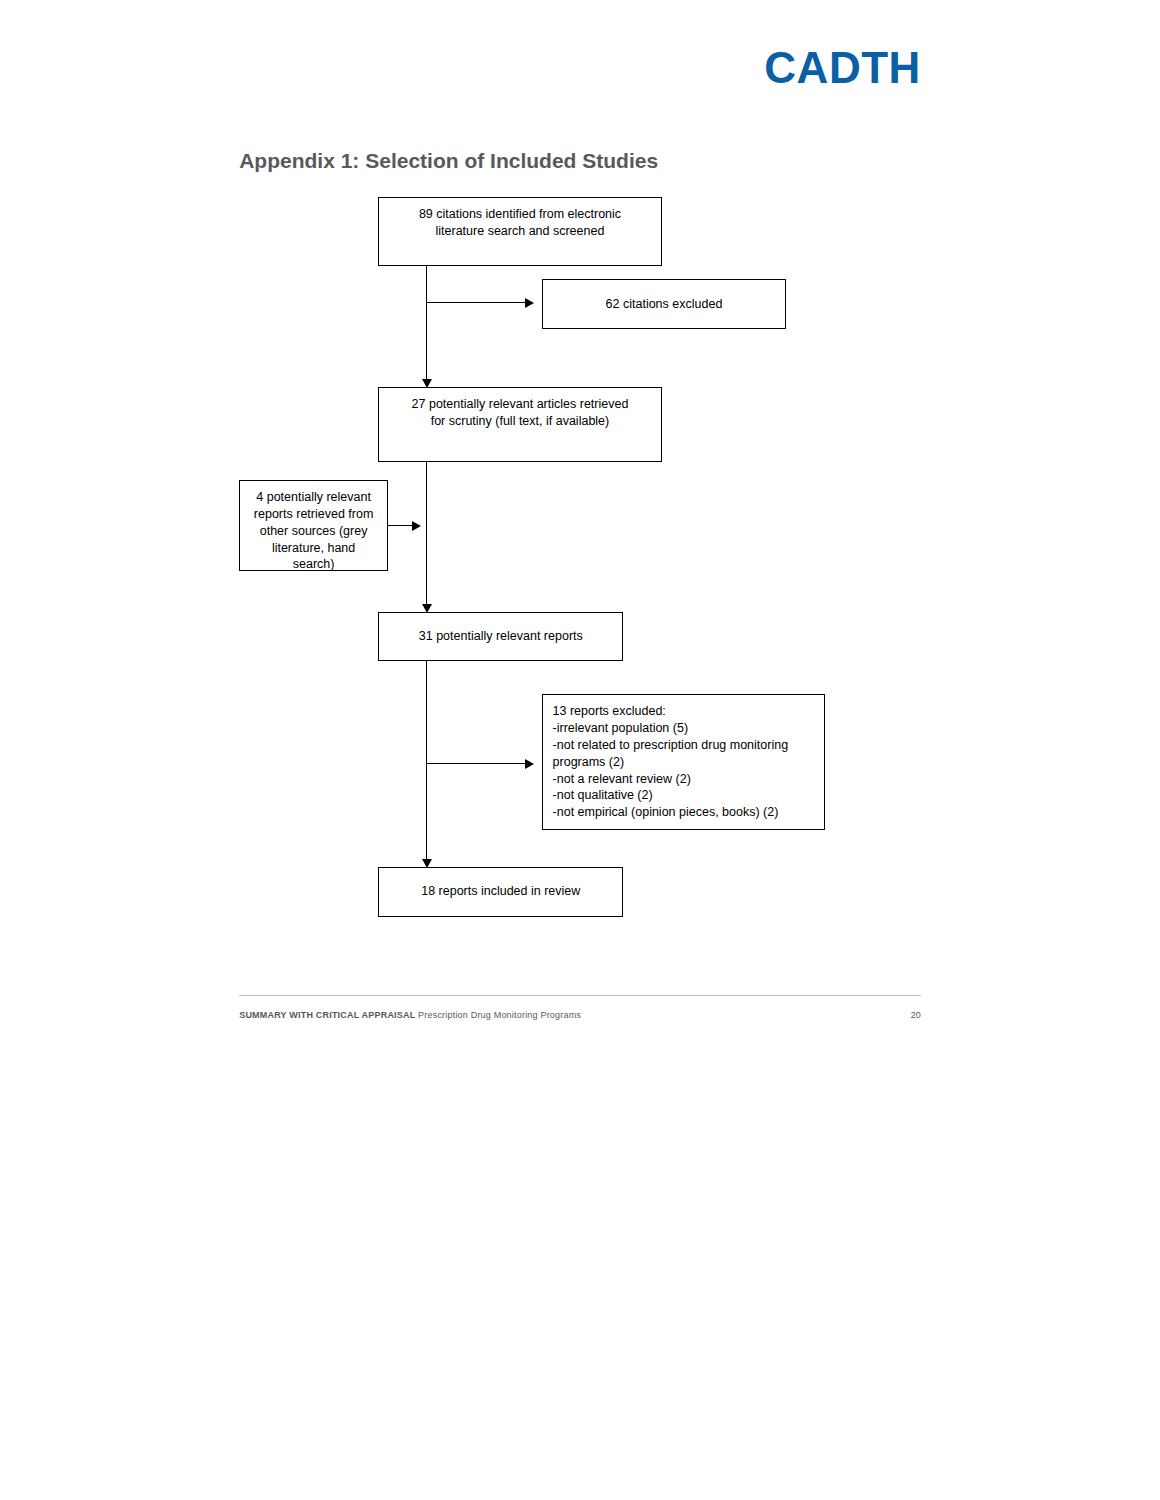CADTH
Appendix 1: Selection of Included Studies
89 citations identified from electronic
literature search and screened
62 citations excluded
27 potentially relevant articles retrieved
for scrutiny (full text, if available)
4 potentially relevant
reports retrieved from
other sources (grey
literature, hand search)
31 potentially relevant reports
13 reports excluded:
-irrelevant population (5)
-not related to prescription drug monitoring
programs (2)
-not a relevant review (2)
-not qualitative (2)
-not empirical (opinion pieces, books) (2)
18 reports included in review
SUMMARY WITH CRITICAL APPRAISAL Prescription Drug Monitoring Programs 20